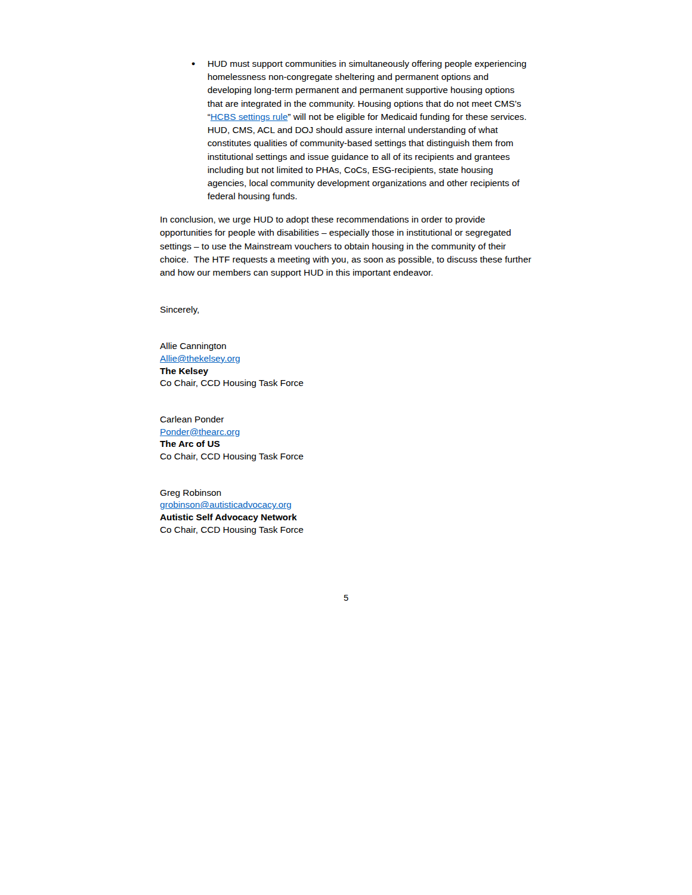HUD must support communities in simultaneously offering people experiencing homelessness non-congregate sheltering and permanent options and developing long-term permanent and permanent supportive housing options that are integrated in the community. Housing options that do not meet CMS’s “HCBS settings rule” will not be eligible for Medicaid funding for these services. HUD, CMS, ACL and DOJ should assure internal understanding of what constitutes qualities of community-based settings that distinguish them from institutional settings and issue guidance to all of its recipients and grantees including but not limited to PHAs, CoCs, ESG-recipients, state housing agencies, local community development organizations and other recipients of federal housing funds.
In conclusion, we urge HUD to adopt these recommendations in order to provide opportunities for people with disabilities – especially those in institutional or segregated settings – to use the Mainstream vouchers to obtain housing in the community of their choice. The HTF requests a meeting with you, as soon as possible, to discuss these further and how our members can support HUD in this important endeavor.
Sincerely,
Allie Cannington Allie@thekelsey.org The Kelsey Co Chair, CCD Housing Task Force
Carlean Ponder Ponder@thearc.org The Arc of US Co Chair, CCD Housing Task Force
Greg Robinson grobinson@autisticadvocacy.org Autistic Self Advocacy Network Co Chair, CCD Housing Task Force
5